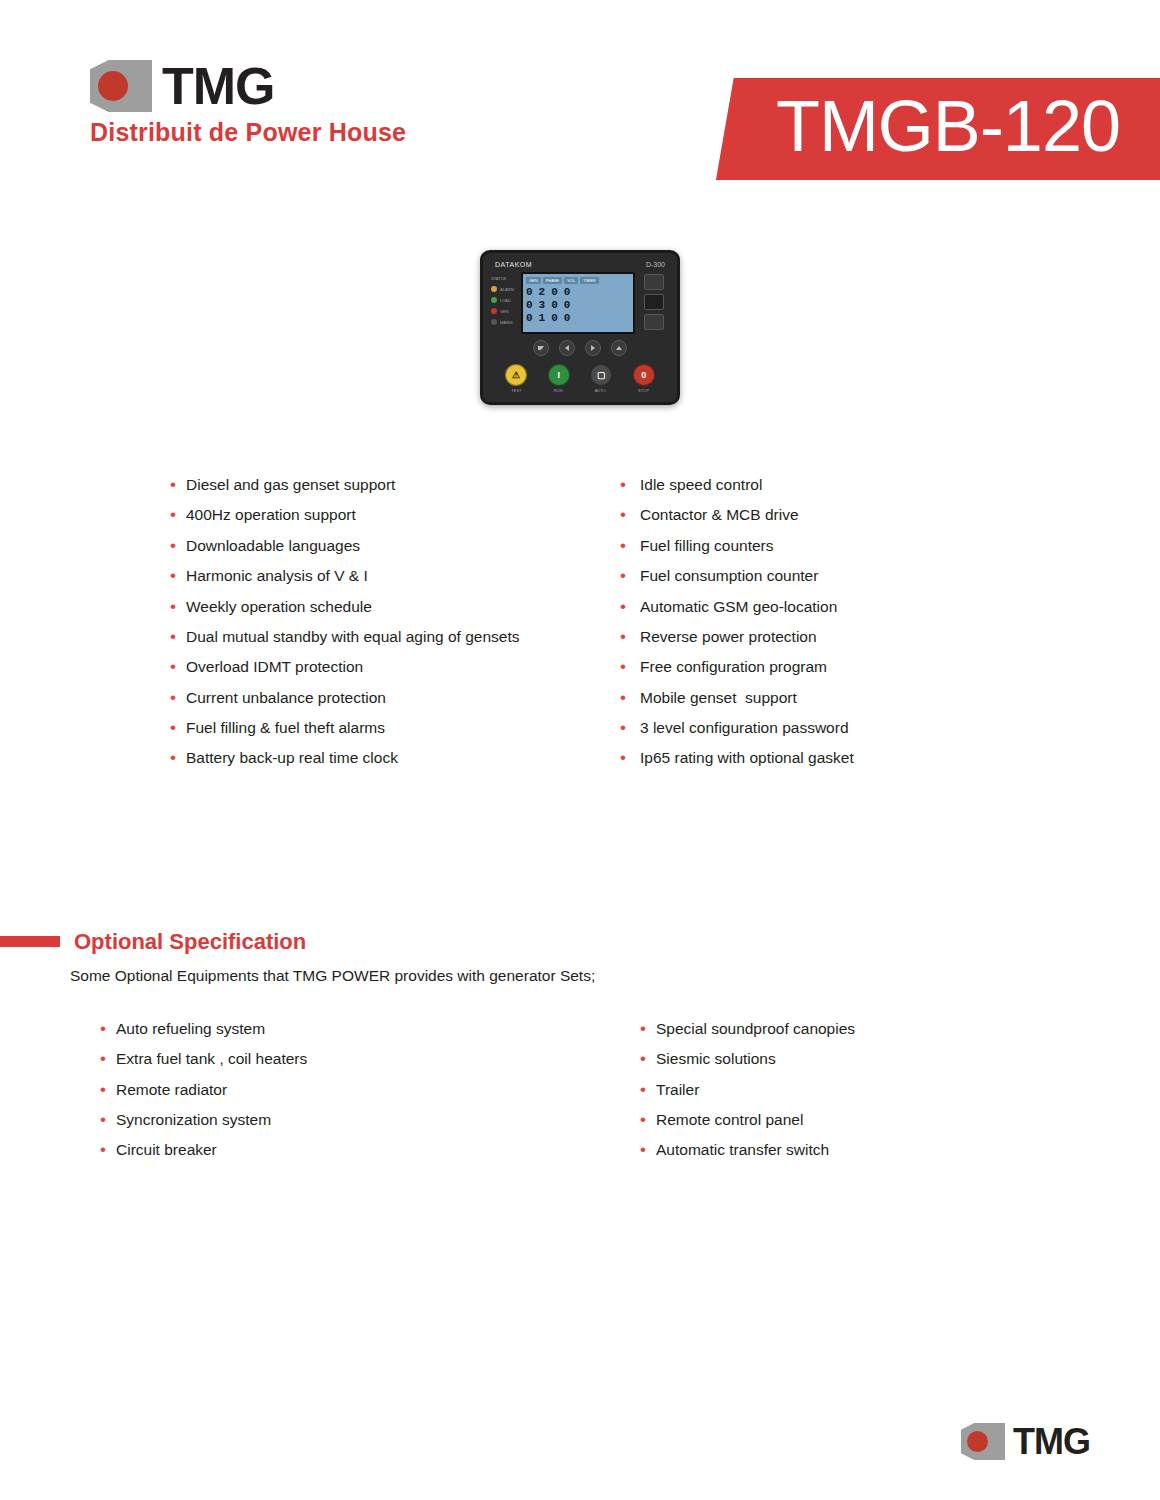TMG
Distribuit de Power House
TMGB-120
DATAKOM D-300
STATUS
ALARM
LOAD
GEN
MAINS
GEN PHASE VOL TIMER
0200
0300
0100
⚠
I
▢
0
TEST RUN AUTO STOP
Diesel and gas genset support
400Hz operation support
Downloadable languages
Harmonic analysis of V & I
Weekly operation schedule
Dual mutual standby with equal aging of gensets
Overload IDMT protection
Current unbalance protection
Fuel filling & fuel theft alarms
Battery back-up real time clock
Idle speed control
Contactor & MCB drive
Fuel filling counters
Fuel consumption counter
Automatic GSM geo-location
Reverse power protection
Free configuration program
Mobile genset support
3 level configuration password
Ip65 rating with optional gasket
Optional Specification
Some Optional Equipments that TMG POWER provides with generator Sets;
Auto refueling system
Extra fuel tank , coil heaters
Remote radiator
Syncronization system
Circuit breaker
Special soundproof canopies
Siesmic solutions
Trailer
Remote control panel
Automatic transfer switch
TMG